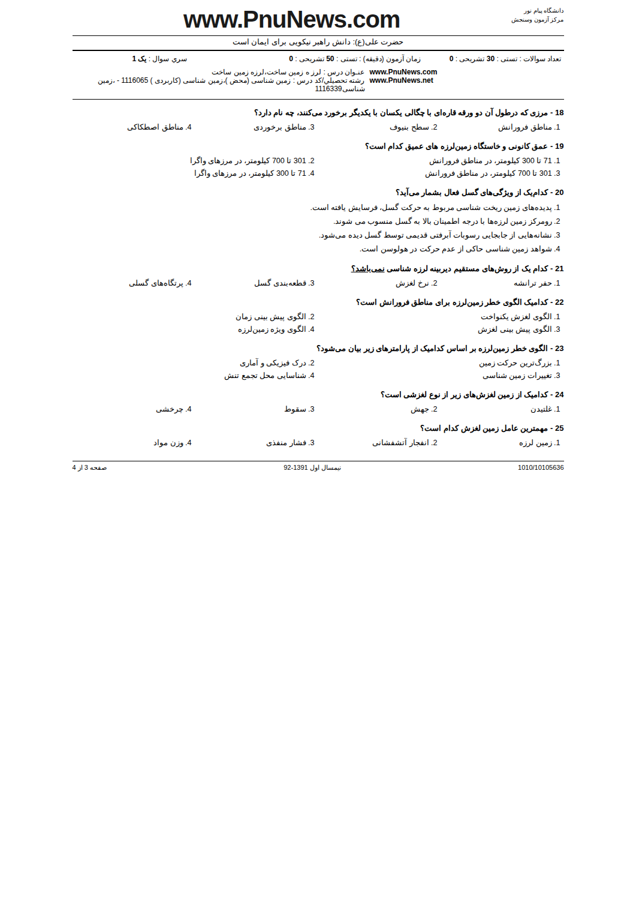دانشگاه پیام نور
مرکز آزمون وسنجش
www.PnuNews.com
حضرت علی(ع): دانش راهبر نیکویی برای ایمان است
| تعداد سوالات : تستی : 30 تشریحی : 0 | زمان آزمون (دقیقه) : تستی : 50 تشریحی : 0 | سري سوال : یک 1 |
| www.PnuNews.com www.PnuNews.net | عنـوان درس : لرز ه زمین ساخت،لرزه زمین ساخت رشته تحصیلي/کد درس : زمین شناسی (محض )،زمین شناسی (کاربردی ) 1116065 - ،زمین شناسی1116339 |
18 - مرزی که درطول آن دو ورقه قاره‌ای با چگالی یکسان با یکدیگر برخورد می‌کنند، چه نام دارد؟
| 1. مناطق فرورانش | 2. سطح بنیوف | 3. مناطق برخوردی | 4. مناطق اصطکاکی |
19 - عمق کانونی و خاستگاه زمین‌لرزه های عمیق کدام است؟
| 1. 71 تا 300 کیلومتر، در مناطق فرورانش | 2. 301 تا 700 کیلومتر، در مرزهای واگرا |
| 3. 301 تا 700 کیلومتر، در مناطق فرورانش | 4. 71 تا 300 کیلومتر، در مرزهای واگرا |
20 - کدام‌یک از ویژگی‌های گسل فعال بشمار می‌آید؟
| 1. پدیده‌های زمین ریخت شناسی مربوط به حرکت گسل، فرسایش یافته است. |
| 2. رومرکز زمین لرزه‌ها با درجه اطمینان بالا به گسل منسوب می شوند. |
| 3. نشانه‌هایی از جابجایی رسوبات آبرفتی قدیمی توسط گسل دیده می‌شود. |
| 4. شواهد زمین شناسی حاکی از عدم حرکت در هولوسن است. |
21 - کدام یک از روش‌های مستقیم دیربینه لرزه شناسی نمی‌باشد؟
| 1. حفر ترانشه | 2. نرخ لغزش | 3. قطعه‌بندی گسل | 4. پرتگاه‌های گسلی |
22 - کدامیک الگوی خطر زمین‌لرزه برای مناطق فرورانش است؟
| 1. الگوی لغزش یکنواخت | 2. الگوی پیش بینی زمان |
| 3. الگوی پیش بینی لغزش | 4. الگوی ویژه زمین‌لرزه |
23 - الگوی خطر زمین‌لرزه بر اساس کدامیک از پارامترهای زیر بیان می‌شود؟
| 1. بزرگ‌ترین حرکت زمین | 2. درک فیزیکی و آماری |
| 3. تغییرات زمین شناسی | 4. شناسایی محل تجمع تنش |
24 - کدامیک از زمین لغزش‌های زیر از نوع لغزشی است؟
| 1. غلتیدن | 2. جهش | 3. سقوط | 4. چرخشی |
25 - مهمترین عامل زمین لغزش کدام است؟
| 1. زمین لرزه | 2. انفجار آتشفشانی | 3. فشار منفذی | 4. وزن مواد |
1010/10105636
نیمسال اول 1391-92
صفحه 3 از 4